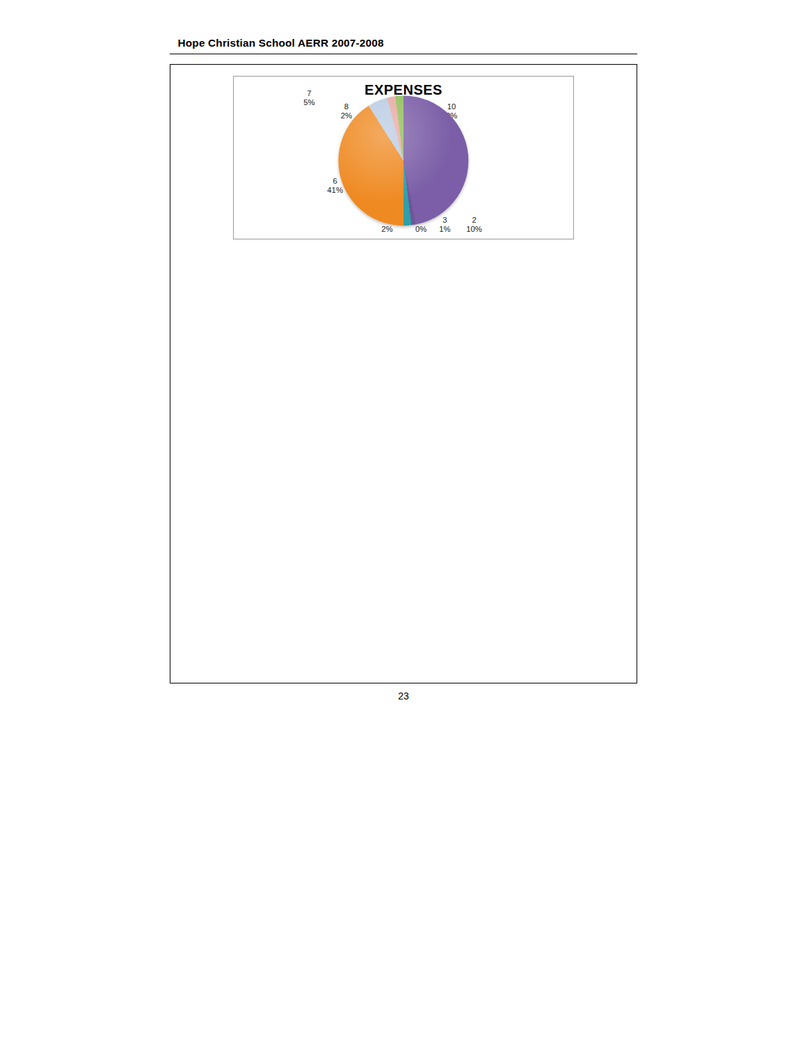Hope Christian School AERR 2007-2008
EXPENSES
7
5%
8
2%
9
2%
10
0%
1
37%
6
41%
5
2%
4
0%
3
1%
2
10%
23